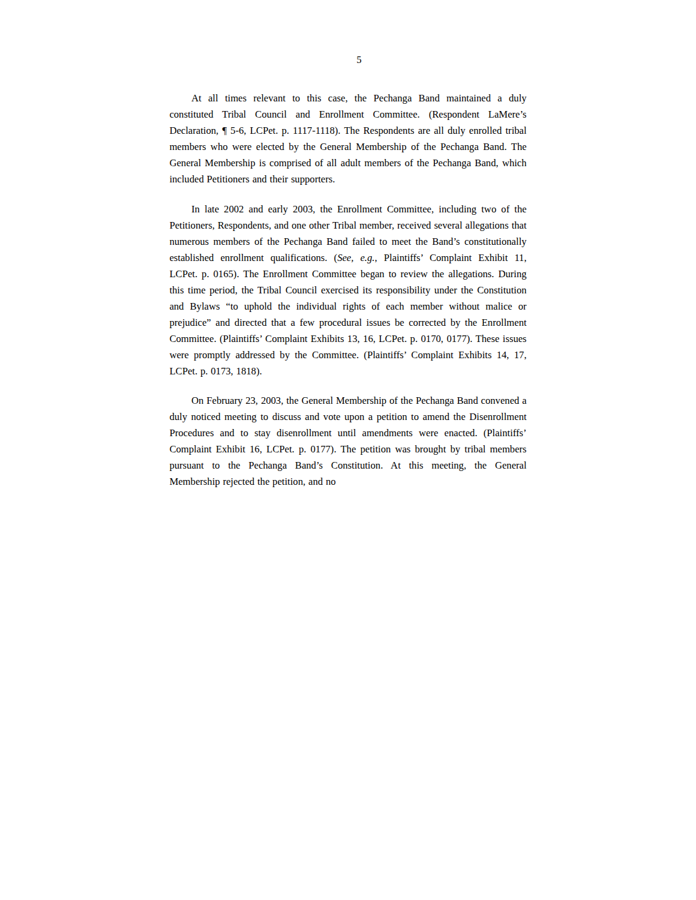5
At all times relevant to this case, the Pechanga Band maintained a duly constituted Tribal Council and Enrollment Committee. (Respondent LaMere’s Declaration, ¶ 5-6, LCPet. p. 1117-1118). The Respondents are all duly enrolled tribal members who were elected by the General Membership of the Pechanga Band. The General Membership is comprised of all adult members of the Pechanga Band, which included Petitioners and their supporters.
In late 2002 and early 2003, the Enrollment Committee, including two of the Petitioners, Respondents, and one other Tribal member, received several allegations that numerous members of the Pechanga Band failed to meet the Band’s constitutionally established enrollment qualifications. (See, e.g., Plaintiffs’ Complaint Exhibit 11, LCPet. p. 0165). The Enrollment Committee began to review the allegations. During this time period, the Tribal Council exercised its responsibility under the Constitution and Bylaws “to uphold the individual rights of each member without malice or prejudice” and directed that a few procedural issues be corrected by the Enrollment Committee. (Plaintiffs’ Complaint Exhibits 13, 16, LCPet. p. 0170, 0177). These issues were promptly addressed by the Committee. (Plaintiffs’ Complaint Exhibits 14, 17, LCPet. p. 0173, 1818).
On February 23, 2003, the General Membership of the Pechanga Band convened a duly noticed meeting to discuss and vote upon a petition to amend the Disenrollment Procedures and to stay disenrollment until amendments were enacted. (Plaintiffs’ Complaint Exhibit 16, LCPet. p. 0177). The petition was brought by tribal members pursuant to the Pechanga Band’s Constitution. At this meeting, the General Membership rejected the petition, and no